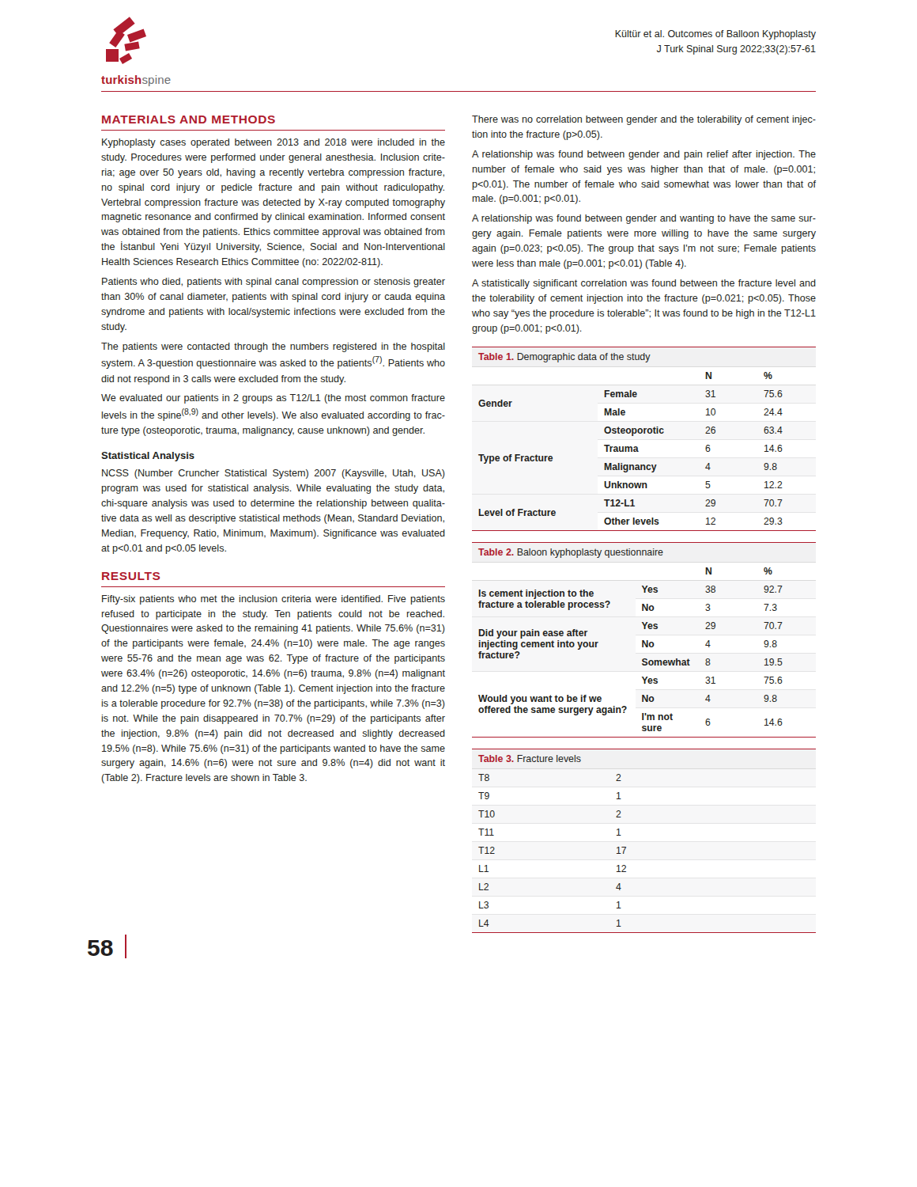turkish spine
Kültür et al. Outcomes of Balloon Kyphoplasty
J Turk Spinal Surg 2022;33(2):57-61
Materials and Methods
Kyphoplasty cases operated between 2013 and 2018 were included in the study. Procedures were performed under general anesthesia. Inclusion criteria; age over 50 years old, having a recently vertebra compression fracture, no spinal cord injury or pedicle fracture and pain without radiculopathy. Vertebral compression fracture was detected by X-ray computed tomography magnetic resonance and confirmed by clinical examination. Informed consent was obtained from the patients. Ethics committee approval was obtained from the İstanbul Yeni Yüzyıl University, Science, Social and Non-Interventional Health Sciences Research Ethics Committee (no: 2022/02-811).
Patients who died, patients with spinal canal compression or stenosis greater than 30% of canal diameter, patients with spinal cord injury or cauda equina syndrome and patients with local/systemic infections were excluded from the study.
The patients were contacted through the numbers registered in the hospital system. A 3-question questionnaire was asked to the patients(7). Patients who did not respond in 3 calls were excluded from the study.
We evaluated our patients in 2 groups as T12/L1 (the most common fracture levels in the spine(8,9) and other levels). We also evaluated according to fracture type (osteoporotic, trauma, malignancy, cause unknown) and gender.
Statistical Analysis
NCSS (Number Cruncher Statistical System) 2007 (Kaysville, Utah, USA) program was used for statistical analysis. While evaluating the study data, chi-square analysis was used to determine the relationship between qualitative data as well as descriptive statistical methods (Mean, Standard Deviation, Median, Frequency, Ratio, Minimum, Maximum). Significance was evaluated at p<0.01 and p<0.05 levels.
Results
Fifty-six patients who met the inclusion criteria were identified. Five patients refused to participate in the study. Ten patients could not be reached. Questionnaires were asked to the remaining 41 patients. While 75.6% (n=31) of the participants were female, 24.4% (n=10) were male. The age ranges were 55-76 and the mean age was 62. Type of fracture of the participants were 63.4% (n=26) osteoporotic, 14.6% (n=6) trauma, 9.8% (n=4) malignant and 12.2% (n=5) type of unknown (Table 1). Cement injection into the fracture is a tolerable procedure for 92.7% (n=38) of the participants, while 7.3% (n=3) is not. While the pain disappeared in 70.7% (n=29) of the participants after the injection, 9.8% (n=4) pain did not decreased and slightly decreased 19.5% (n=8). While 75.6% (n=31) of the participants wanted to have the same surgery again, 14.6% (n=6) were not sure and 9.8% (n=4) did not want it (Table 2). Fracture levels are shown in Table 3.
There was no correlation between gender and the tolerability of cement injection into the fracture (p>0.05).
A relationship was found between gender and pain relief after injection. The number of female who said yes was higher than that of male. (p=0.001; p<0.01). The number of female who said somewhat was lower than that of male. (p=0.001; p<0.01).
A relationship was found between gender and wanting to have the same surgery again. Female patients were more willing to have the same surgery again (p=0.023; p<0.05). The group that says I'm not sure; Female patients were less than male (p=0.001; p<0.01) (Table 4).
A statistically significant correlation was found between the fracture level and the tolerability of cement injection into the fracture (p=0.021; p<0.05). Those who say “yes the procedure is tolerable”; It was found to be high in the T12-L1 group (p=0.001; p<0.01).
Table 1. Demographic data of the study
| | | N | % |
| --- | --- | --- | --- |
| Gender | Female | 31 | 75.6 |
| Male | 10 | 24.4 |
| Type of Fracture | Osteoporotic | 26 | 63.4 |
| Trauma | 6 | 14.6 |
| Malignancy | 4 | 9.8 |
| Unknown | 5 | 12.2 |
| Level of Fracture | T12-L1 | 29 | 70.7 |
| Other levels | 12 | 29.3 |
Table 2. Baloon kyphoplasty questionnaire
| | | N | % |
| --- | --- | --- | --- |
| Is cement injection to the fracture a tolerable process? | Yes | 38 | 92.7 |
| No | 3 | 7.3 |
| Did your pain ease after injecting cement into your fracture? | Yes | 29 | 70.7 |
| No | 4 | 9.8 |
| Somewhat | 8 | 19.5 |
| Would you want to be if we offered the same surgery again? | Yes | 31 | 75.6 |
| No | 4 | 9.8 |
| I'm not sure | 6 | 14.6 |
Table 3. Fracture levels
| T8 | 2 |
| T9 | 1 |
| T10 | 2 |
| T11 | 1 |
| T12 | 17 |
| L1 | 12 |
| L2 | 4 |
| L3 | 1 |
| L4 | 1 |
58